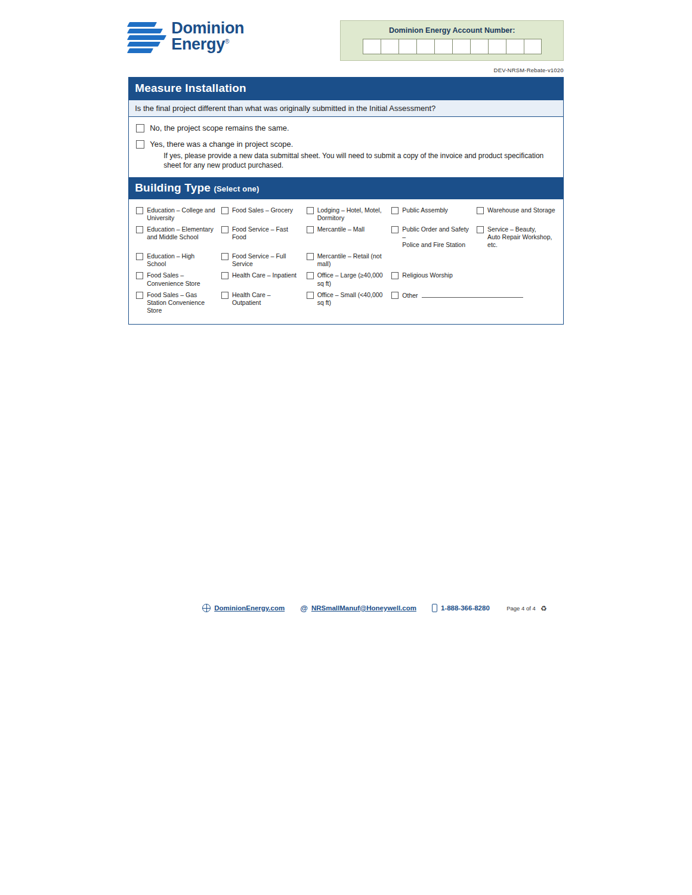Dominion
Energy®
Dominion Energy Account Number:
DEV-NRSM-Rebate-v1020
Measure Installation
Is the final project different than what was originally submitted in the Initial Assessment?
No, the project scope remains the same.
Yes, there was a change in project scope.
If yes, please provide a new data submittal sheet. You will need to submit a copy of the invoice and product specification sheet for any new product purchased.
Building Type (Select one)
Education – College and University
Food Sales – Grocery
Lodging – Hotel, Motel, Dormitory
Public Assembly
Warehouse and Storage
Education – Elementary and Middle School
Food Service – Fast Food
Mercantile – Mall
Public Order and Safety –Police and Fire Station
Service – Beauty,Auto Repair Workshop, etc.
Education – High School
Food Service – Full Service
Mercantile – Retail (not mall)
spacer
spacer
Food Sales – Convenience Store
Health Care – Inpatient
Office – Large (≥40,000 sq ft)
Religious Worship
spacer
Food Sales – Gas Station Convenience Store
Health Care – Outpatient
Office – Small (<40,000 sq ft)
Other
DominionEnergy.com
@ NRSmallManuf@Honeywell.com
1-888-366-8280
Page 4 of 4 ♻